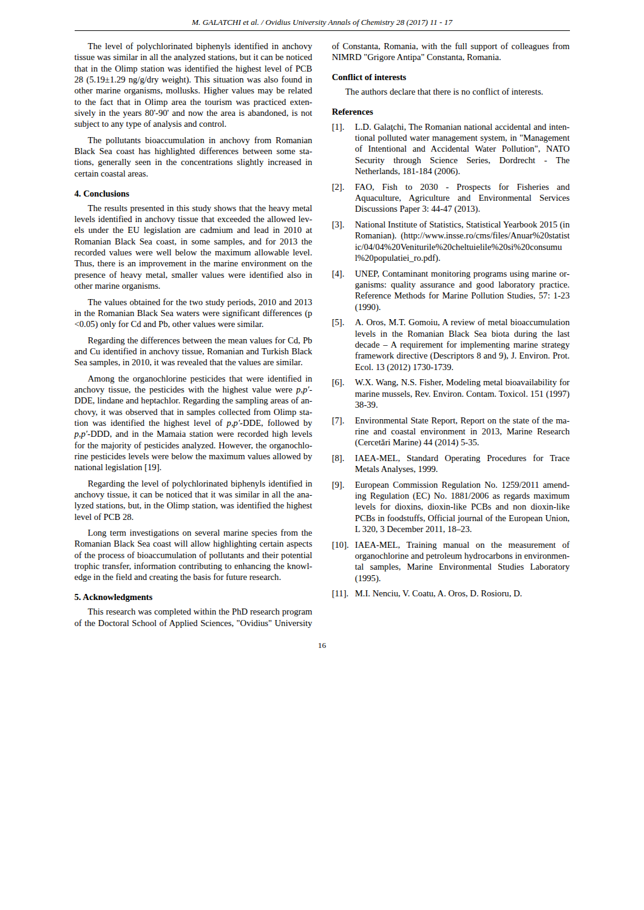M. GALATCHI et al. / Ovidius University Annals of Chemistry 28 (2017) 11 - 17
The level of polychlorinated biphenyls identified in anchovy tissue was similar in all the analyzed stations, but it can be noticed that in the Olimp station was identified the highest level of PCB 28 (5.19±1.29 ng/g/dry weight). This situation was also found in other marine organisms, mollusks. Higher values may be related to the fact that in Olimp area the tourism was practiced extensively in the years 80'-90' and now the area is abandoned, is not subject to any type of analysis and control.
The pollutants bioaccumulation in anchovy from Romanian Black Sea coast has highlighted differences between some stations, generally seen in the concentrations slightly increased in certain coastal areas.
4. Conclusions
The results presented in this study shows that the heavy metal levels identified in anchovy tissue that exceeded the allowed levels under the EU legislation are cadmium and lead in 2010 at Romanian Black Sea coast, in some samples, and for 2013 the recorded values were well below the maximum allowable level. Thus, there is an improvement in the marine environment on the presence of heavy metal, smaller values were identified also in other marine organisms.
The values obtained for the two study periods, 2010 and 2013 in the Romanian Black Sea waters were significant differences (p <0.05) only for Cd and Pb, other values were similar.
Regarding the differences between the mean values for Cd, Pb and Cu identified in anchovy tissue, Romanian and Turkish Black Sea samples, in 2010, it was revealed that the values are similar.
Among the organochlorine pesticides that were identified in anchovy tissue, the pesticides with the highest value were p,p′-DDE, lindane and heptachlor. Regarding the sampling areas of anchovy, it was observed that in samples collected from Olimp station was identified the highest level of p,p′-DDE, followed by p,p′-DDD, and in the Mamaia station were recorded high levels for the majority of pesticides analyzed. However, the organochlorine pesticides levels were below the maximum values allowed by national legislation [19].
Regarding the level of polychlorinated biphenyls identified in anchovy tissue, it can be noticed that it was similar in all the analyzed stations, but, in the Olimp station, was identified the highest level of PCB 28.
Long term investigations on several marine species from the Romanian Black Sea coast will allow highlighting certain aspects of the process of bioaccumulation of pollutants and their potential trophic transfer, information contributing to enhancing the knowledge in the field and creating the basis for future research.
5. Acknowledgments
This research was completed within the PhD research program of the Doctoral School of Applied Sciences, "Ovidius" University of Constanta, Romania, with the full support of colleagues from NIMRD "Grigore Antipa" Constanta, Romania.
Conflict of interests
The authors declare that there is no conflict of interests.
References
L.D. Galaţchi, The Romanian national accidental and intentional polluted water management system, in "Management of Intentional and Accidental Water Pollution", NATO Security through Science Series, Dordrecht - The Netherlands, 181-184 (2006).
FAO, Fish to 2030 - Prospects for Fisheries and Aquaculture, Agriculture and Environmental Services Discussions Paper 3: 44-47 (2013).
National Institute of Statistics, Statistical Yearbook 2015 (in Romanian). (http://www.insse.ro/cms/files/Anuar%20statistic/04/04%20Veniturile%20cheltuielile%20si%20consumul%20populatiei_ro.pdf).
UNEP, Contaminant monitoring programs using marine organisms: quality assurance and good laboratory practice. Reference Methods for Marine Pollution Studies, 57: 1-23 (1990).
A. Oros, M.T. Gomoiu, A review of metal bioaccumulation levels in the Romanian Black Sea biota during the last decade – A requirement for implementing marine strategy framework directive (Descriptors 8 and 9), J. Environ. Prot. Ecol. 13 (2012) 1730-1739.
W.X. Wang, N.S. Fisher, Modeling metal bioavailability for marine mussels, Rev. Environ. Contam. Toxicol. 151 (1997) 38-39.
Environmental State Report, Report on the state of the marine and coastal environment in 2013, Marine Research (Cercetări Marine) 44 (2014) 5-35.
IAEA-MEL, Standard Operating Procedures for Trace Metals Analyses, 1999.
European Commission Regulation No. 1259/2011 amending Regulation (EC) No. 1881/2006 as regards maximum levels for dioxins, dioxin-like PCBs and non dioxin-like PCBs in foodstuffs, Official journal of the European Union, L 320, 3 December 2011, 18–23.
IAEA-MEL, Training manual on the measurement of organochlorine and petroleum hydrocarbons in environmental samples, Marine Environmental Studies Laboratory (1995).
M.I. Nenciu, V. Coatu, A. Oros, D. Rosioru, D.
16